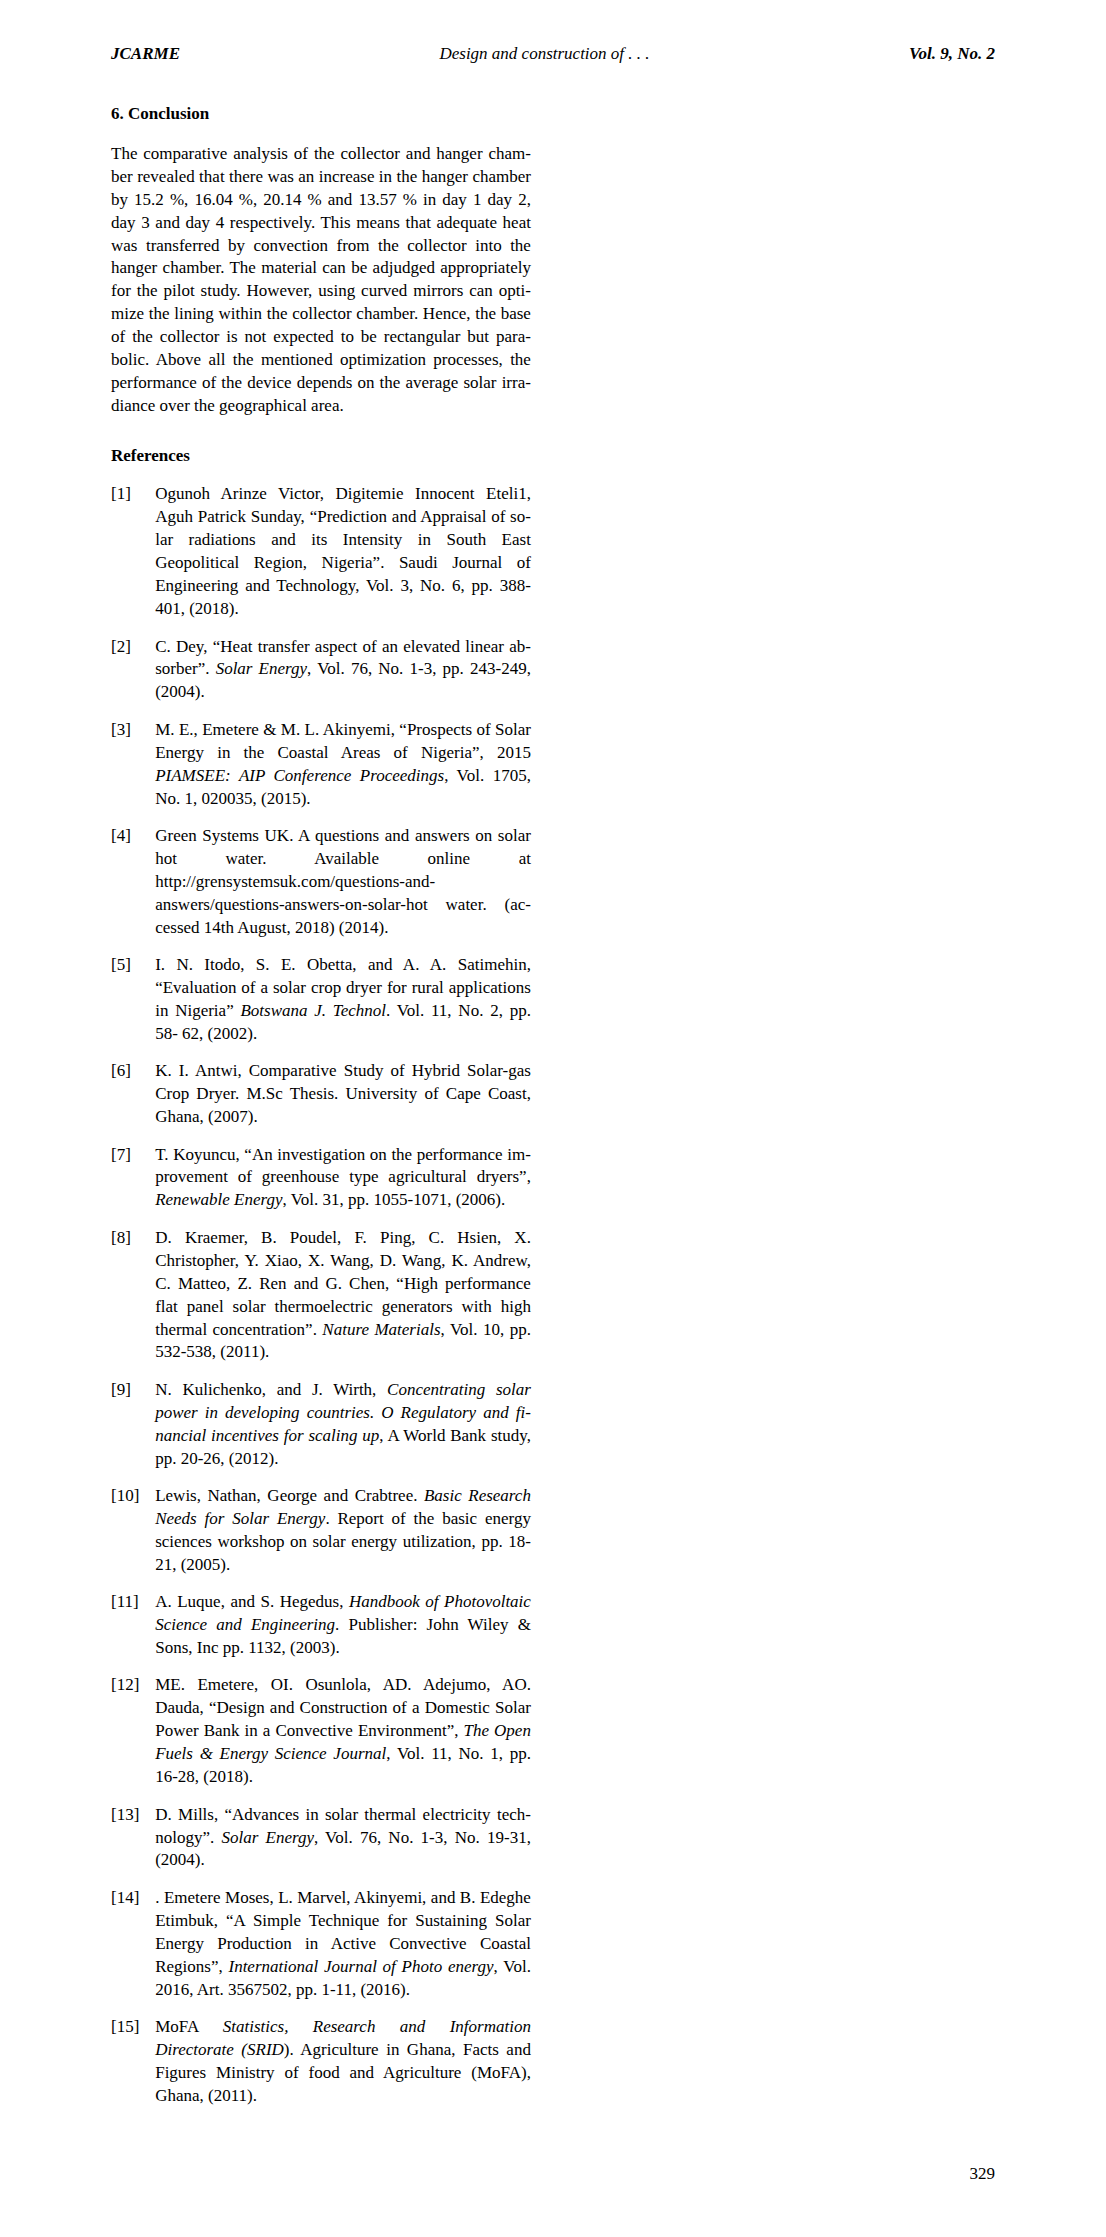JCARME Design and construction of . . . Vol. 9, No. 2
6. Conclusion
The comparative analysis of the collector and hanger chamber revealed that there was an increase in the hanger chamber by 15.2 %, 16.04 %, 20.14 % and 13.57 % in day 1 day 2, day 3 and day 4 respectively. This means that adequate heat was transferred by convection from the collector into the hanger chamber. The material can be adjudged appropriately for the pilot study. However, using curved mirrors can optimize the lining within the collector chamber. Hence, the base of the collector is not expected to be rectangular but parabolic. Above all the mentioned optimization processes, the performance of the device depends on the average solar irradiance over the geographical area.
References
[1] Ogunoh Arinze Victor, Digitemie Innocent Eteli1, Aguh Patrick Sunday, “Prediction and Appraisal of solar radiations and its Intensity in South East Geopolitical Region, Nigeria”. Saudi Journal of Engineering and Technology, Vol. 3, No. 6, pp. 388-401, (2018).
[2] C. Dey, “Heat transfer aspect of an elevated linear absorber”. Solar Energy, Vol. 76, No. 1-3, pp. 243-249, (2004).
[3] M. E., Emetere & M. L. Akinyemi, “Prospects of Solar Energy in the Coastal Areas of Nigeria”, 2015 PIAMSEE: AIP Conference Proceedings, Vol. 1705, No. 1, 020035, (2015).
[4] Green Systems UK. A questions and answers on solar hot water. Available online at http://grensystemsuk.com/questions-and-answers/questions-answers-on-solar-hot water. (accessed 14th August, 2018) (2014).
[5] I. N. Itodo, S. E. Obetta, and A. A. Satimehin, “Evaluation of a solar crop dryer for rural applications in Nigeria” Botswana J. Technol. Vol. 11, No. 2, pp. 58- 62, (2002).
[6] K. I. Antwi, Comparative Study of Hybrid Solar-gas Crop Dryer. M.Sc Thesis. University of Cape Coast, Ghana, (2007).
[7] T. Koyuncu, “An investigation on the performance improvement of greenhouse type agricultural dryers”, Renewable Energy, Vol. 31, pp. 1055-1071, (2006).
[8] D. Kraemer, B. Poudel, F. Ping, C. Hsien, X. Christopher, Y. Xiao, X. Wang, D. Wang, K. Andrew, C. Matteo, Z. Ren and G. Chen, “High performance flat panel solar thermoelectric generators with high thermal concentration”. Nature Materials, Vol. 10, pp. 532-538, (2011).
[9] N. Kulichenko, and J. Wirth, Concentrating solar power in developing countries. O Regulatory and financial incentives for scaling up, A World Bank study, pp. 20-26, (2012).
[10] Lewis, Nathan, George and Crabtree. Basic Research Needs for Solar Energy. Report of the basic energy sciences workshop on solar energy utilization, pp. 18-21, (2005).
[11] A. Luque, and S. Hegedus, Handbook of Photovoltaic Science and Engineering. Publisher: John Wiley & Sons, Inc pp. 1132, (2003).
[12] ME. Emetere, OI. Osunlola, AD. Adejumo, AO. Dauda, “Design and Construction of a Domestic Solar Power Bank in a Convective Environment”, The Open Fuels & Energy Science Journal, Vol. 11, No. 1, pp. 16-28, (2018).
[13] D. Mills, “Advances in solar thermal electricity technology”. Solar Energy, Vol. 76, No. 1-3, No. 19-31, (2004).
[14]. Emetere Moses, L. Marvel, Akinyemi, and B. Edeghe Etimbuk, “A Simple Technique for Sustaining Solar Energy Production in Active Convective Coastal Regions”, International Journal of Photo energy, Vol. 2016, Art. 3567502, pp. 1-11, (2016).
[15] MoFA Statistics, Research and Information Directorate (SRID). Agriculture in Ghana, Facts and Figures Ministry of food and Agriculture (MoFA), Ghana, (2011).
329